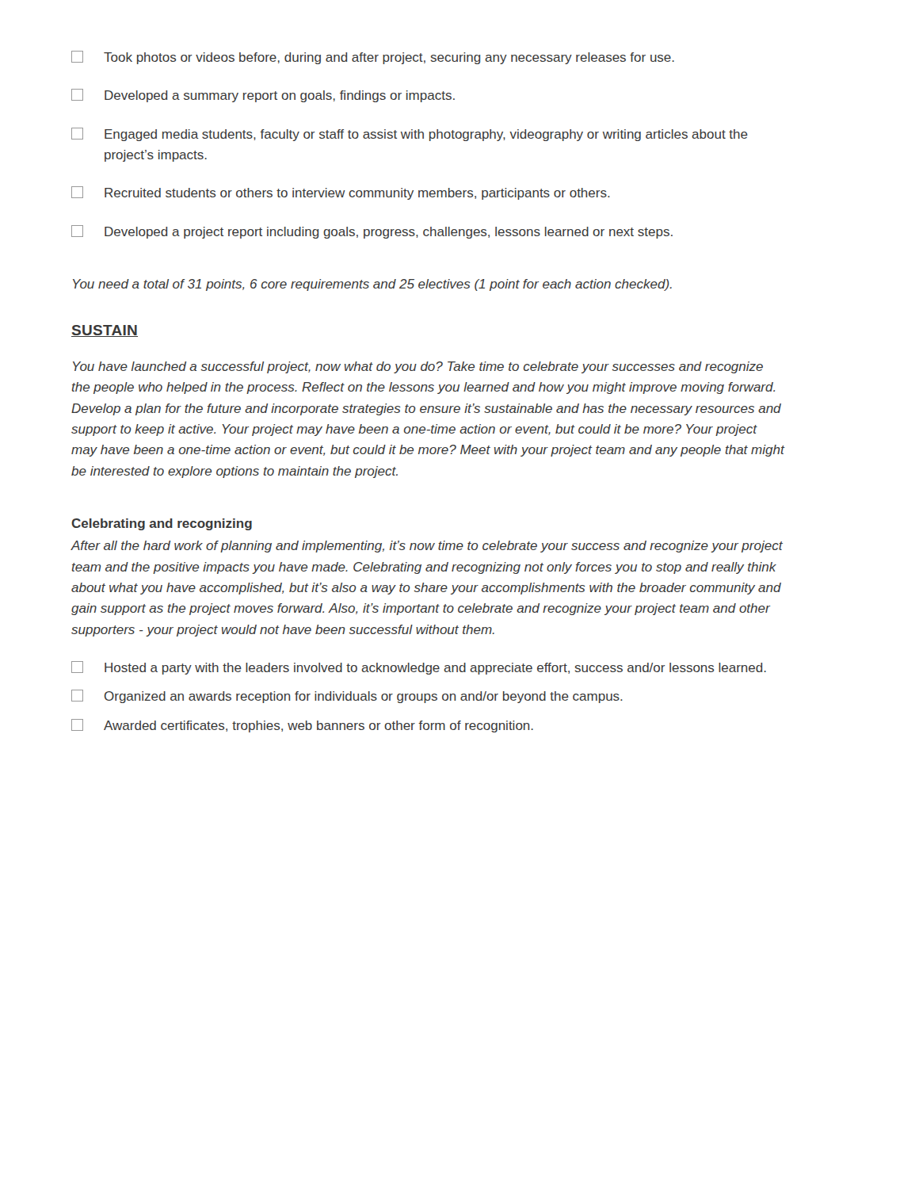Took photos or videos before, during and after project, securing any necessary releases for use.
Developed a summary report on goals, findings or impacts.
Engaged media students, faculty or staff to assist with photography, videography or writing articles about the project’s impacts.
Recruited students or others to interview community members, participants or others.
Developed a project report including goals, progress, challenges, lessons learned or next steps.
You need a total of 31 points, 6 core requirements and 25 electives (1 point for each action checked).
SUSTAIN
You have launched a successful project, now what do you do? Take time to celebrate your successes and recognize the people who helped in the process. Reflect on the lessons you learned and how you might improve moving forward. Develop a plan for the future and incorporate strategies to ensure it’s sustainable and has the necessary resources and support to keep it active. Your project may have been a one-time action or event, but could it be more? Your project may have been a one-time action or event, but could it be more? Meet with your project team and any people that might be interested to explore options to maintain the project.
Celebrating and recognizing
After all the hard work of planning and implementing, it’s now time to celebrate your success and recognize your project team and the positive impacts you have made. Celebrating and recognizing not only forces you to stop and really think about what you have accomplished, but it’s also a way to share your accomplishments with the broader community and gain support as the project moves forward. Also, it’s important to celebrate and recognize your project team and other supporters - your project would not have been successful without them.
Hosted a party with the leaders involved to acknowledge and appreciate effort, success and/or lessons learned.
Organized an awards reception for individuals or groups on and/or beyond the campus.
Awarded certificates, trophies, web banners or other form of recognition.